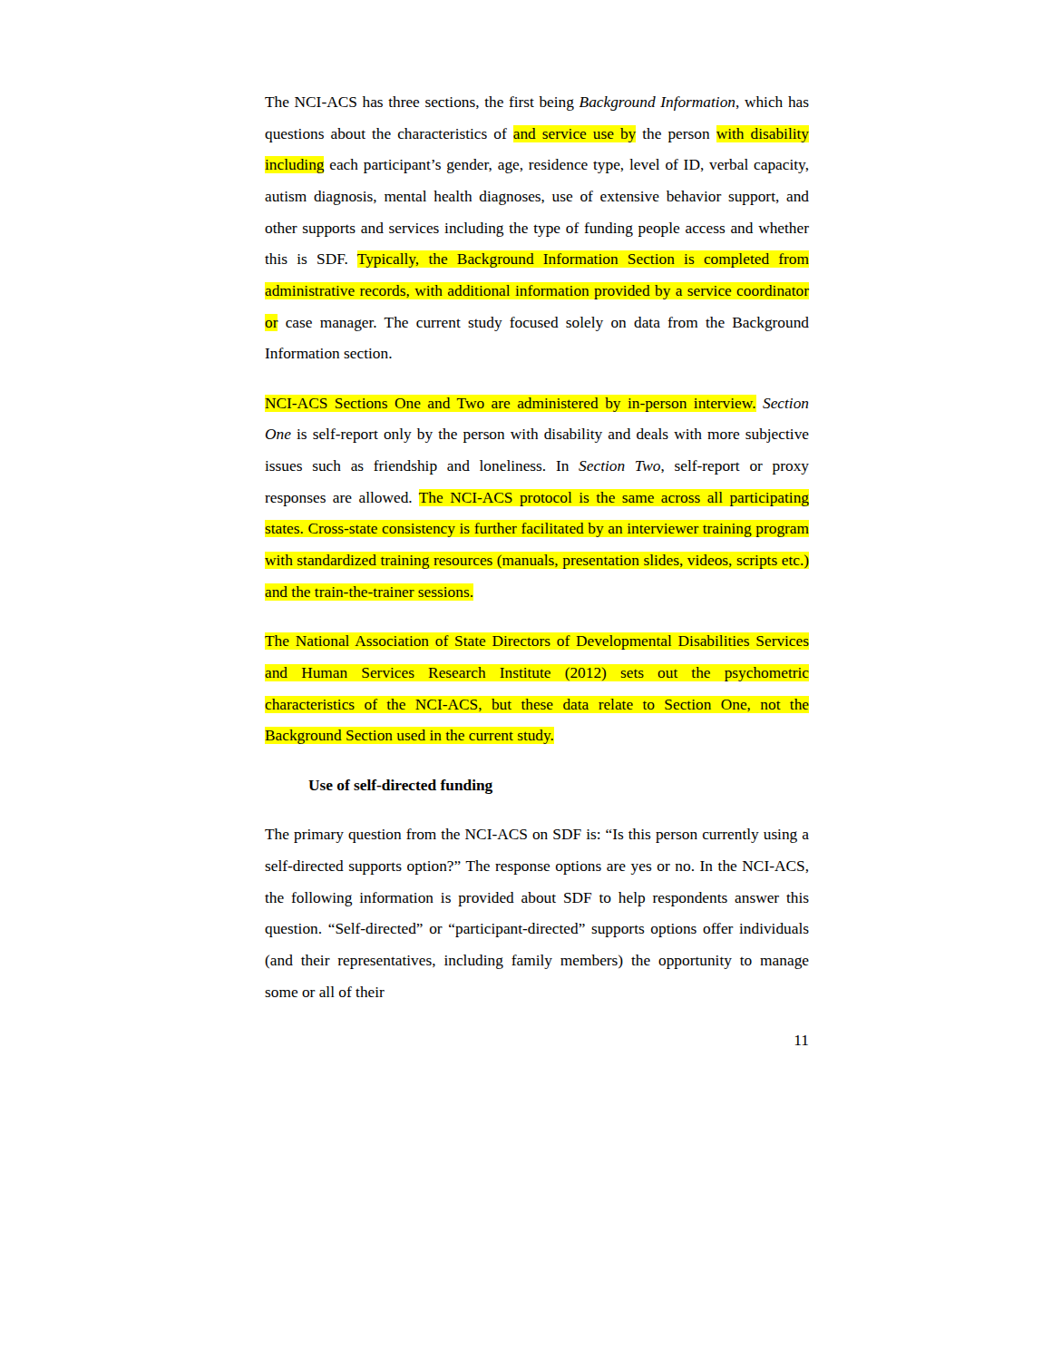The NCI-ACS has three sections, the first being Background Information, which has questions about the characteristics of and service use by the person with disability including each participant’s gender, age, residence type, level of ID, verbal capacity, autism diagnosis, mental health diagnoses, use of extensive behavior support, and other supports and services including the type of funding people access and whether this is SDF. Typically, the Background Information Section is completed from administrative records, with additional information provided by a service coordinator or case manager. The current study focused solely on data from the Background Information section.
NCI-ACS Sections One and Two are administered by in-person interview. Section One is self-report only by the person with disability and deals with more subjective issues such as friendship and loneliness. In Section Two, self-report or proxy responses are allowed. The NCI-ACS protocol is the same across all participating states. Cross-state consistency is further facilitated by an interviewer training program with standardized training resources (manuals, presentation slides, videos, scripts etc.) and the train-the-trainer sessions.
The National Association of State Directors of Developmental Disabilities Services and Human Services Research Institute (2012) sets out the psychometric characteristics of the NCI-ACS, but these data relate to Section One, not the Background Section used in the current study.
Use of self-directed funding
The primary question from the NCI-ACS on SDF is: “Is this person currently using a self-directed supports option?” The response options are yes or no. In the NCI-ACS, the following information is provided about SDF to help respondents answer this question. “Self-directed” or “participant-directed” supports options offer individuals (and their representatives, including family members) the opportunity to manage some or all of their
11